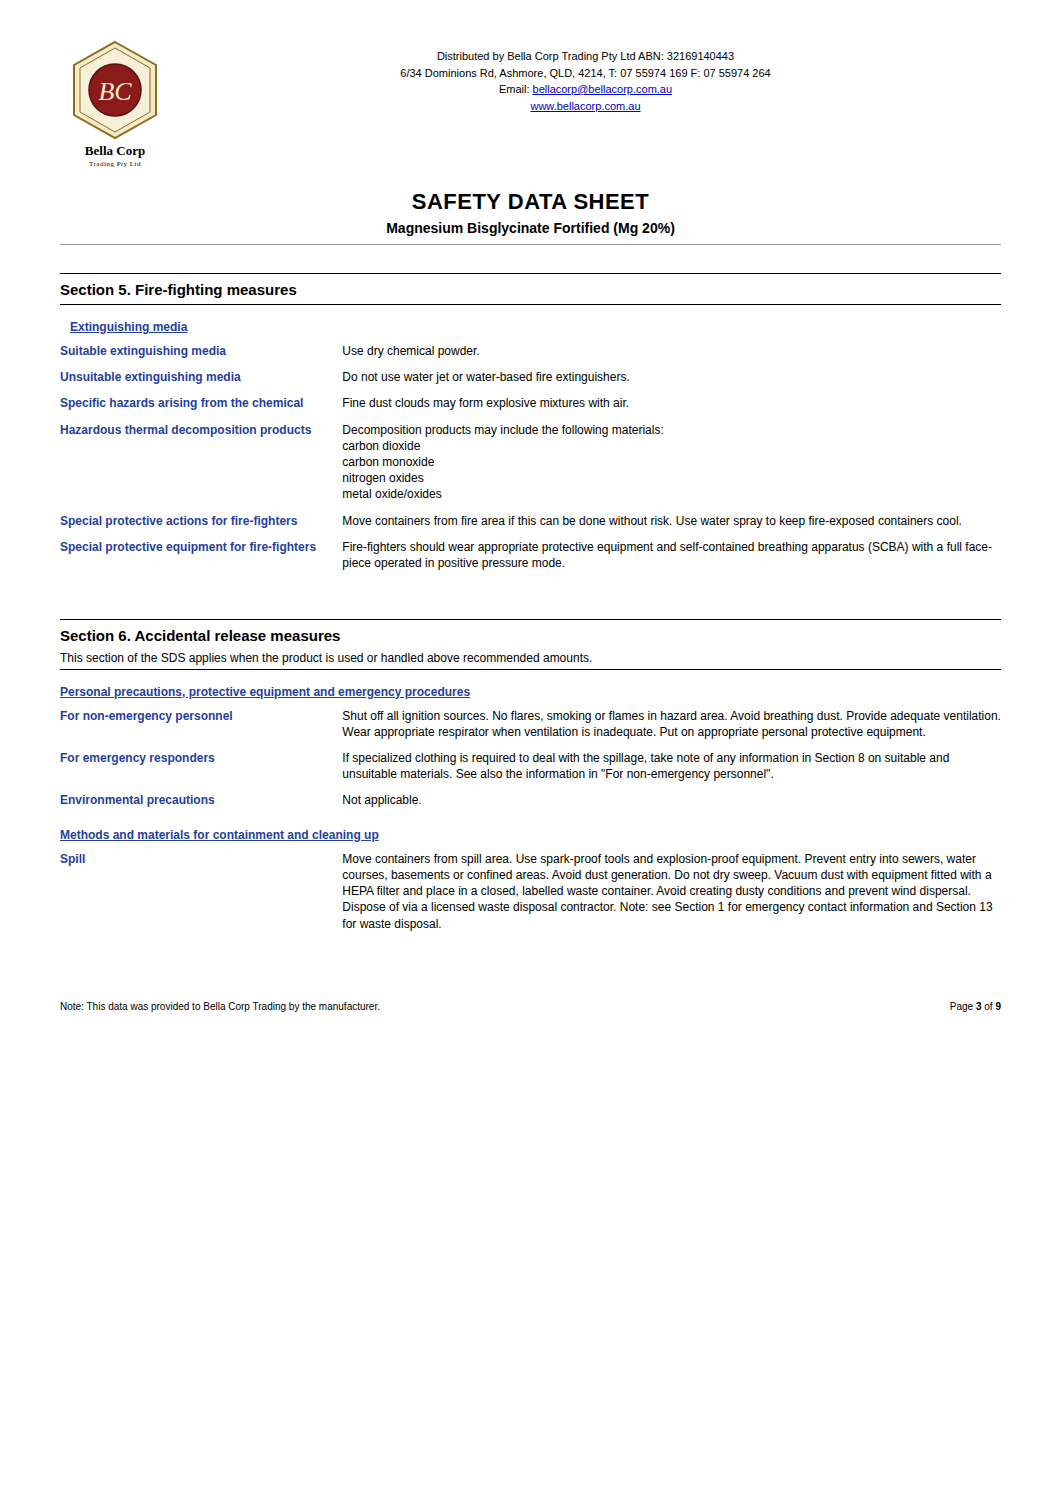BC
Bella Corp
Trading Pty Ltd
Distributed by Bella Corp Trading Pty Ltd ABN: 32169140443
6/34 Dominions Rd, Ashmore, QLD, 4214, T: 07 55974 169 F: 07 55974 264
Email: bellacorp@bellacorp.com.au
www.bellacorp.com.au
SAFETY DATA SHEET
Magnesium Bisglycinate Fortified (Mg 20%)
Section 5. Fire-fighting measures
Extinguishing media
| Suitable extinguishing media | Use dry chemical powder. |
| Unsuitable extinguishing media | Do not use water jet or water-based fire extinguishers. |
| Specific hazards arising from the chemical | Fine dust clouds may form explosive mixtures with air. |
| Hazardous thermal decomposition products | Decomposition products may include the following materials: carbon dioxide carbon monoxide nitrogen oxides metal oxide/oxides |
| Special protective actions for fire-fighters | Move containers from fire area if this can be done without risk. Use water spray to keep fire-exposed containers cool. |
| Special protective equipment for fire-fighters | Fire-fighters should wear appropriate protective equipment and self-contained breathing apparatus (SCBA) with a full face-piece operated in positive pressure mode. |
Section 6. Accidental release measures
This section of the SDS applies when the product is used or handled above recommended amounts.
Personal precautions, protective equipment and emergency procedures
| For non-emergency personnel | Shut off all ignition sources. No flares, smoking or flames in hazard area. Avoid breathing dust. Provide adequate ventilation. Wear appropriate respirator when ventilation is inadequate. Put on appropriate personal protective equipment. |
| For emergency responders | If specialized clothing is required to deal with the spillage, take note of any information in Section 8 on suitable and unsuitable materials. See also the information in "For non-emergency personnel". |
| Environmental precautions | Not applicable. |
Methods and materials for containment and cleaning up
| Spill | Move containers from spill area. Use spark-proof tools and explosion-proof equipment. Prevent entry into sewers, water courses, basements or confined areas. Avoid dust generation. Do not dry sweep. Vacuum dust with equipment fitted with a HEPA filter and place in a closed, labelled waste container. Avoid creating dusty conditions and prevent wind dispersal. Dispose of via a licensed waste disposal contractor. Note: see Section 1 for emergency contact information and Section 13 for waste disposal. |
Note: This data was provided to Bella Corp Trading by the manufacturer.
Page 3 of 9